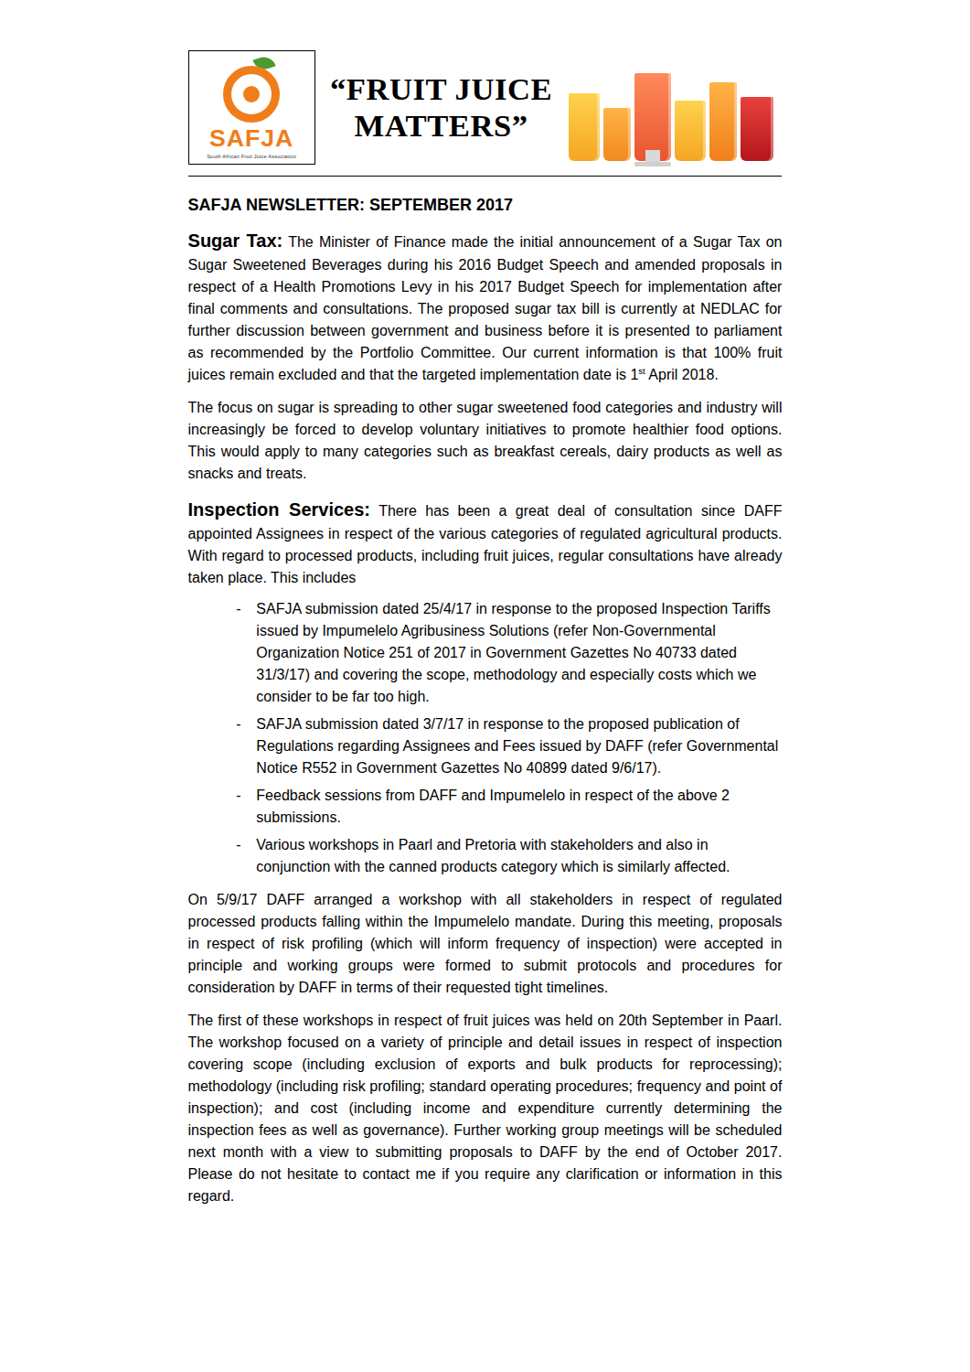SAFJA
South African Fruit Juice Association
“FRUIT JUICE
MATTERS”
SAFJA NEWSLETTER: SEPTEMBER 2017
Sugar Tax: The Minister of Finance made the initial announcement of a Sugar Tax on Sugar Sweetened Beverages during his 2016 Budget Speech and amended proposals in respect of a Health Promotions Levy in his 2017 Budget Speech for implementation after final comments and consultations. The proposed sugar tax bill is currently at NEDLAC for further discussion between government and business before it is presented to parliament as recommended by the Portfolio Committee. Our current information is that 100% fruit juices remain excluded and that the targeted implementation date is 1st April 2018.
The focus on sugar is spreading to other sugar sweetened food categories and industry will increasingly be forced to develop voluntary initiatives to promote healthier food options. This would apply to many categories such as breakfast cereals, dairy products as well as snacks and treats.
Inspection Services: There has been a great deal of consultation since DAFF appointed Assignees in respect of the various categories of regulated agricultural products. With regard to processed products, including fruit juices, regular consultations have already taken place. This includes
SAFJA submission dated 25/4/17 in response to the proposed Inspection Tariffs issued by Impumelelo Agribusiness Solutions (refer Non-Governmental Organization Notice 251 of 2017 in Government Gazettes No 40733 dated 31/3/17) and covering the scope, methodology and especially costs which we consider to be far too high.
SAFJA submission dated 3/7/17 in response to the proposed publication of Regulations regarding Assignees and Fees issued by DAFF (refer Governmental Notice R552 in Government Gazettes No 40899 dated 9/6/17).
Feedback sessions from DAFF and Impumelelo in respect of the above 2 submissions.
Various workshops in Paarl and Pretoria with stakeholders and also in conjunction with the canned products category which is similarly affected.
On 5/9/17 DAFF arranged a workshop with all stakeholders in respect of regulated processed products falling within the Impumelelo mandate. During this meeting, proposals in respect of risk profiling (which will inform frequency of inspection) were accepted in principle and working groups were formed to submit protocols and procedures for consideration by DAFF in terms of their requested tight timelines.
The first of these workshops in respect of fruit juices was held on 20th September in Paarl. The workshop focused on a variety of principle and detail issues in respect of inspection covering scope (including exclusion of exports and bulk products for reprocessing); methodology (including risk profiling; standard operating procedures; frequency and point of inspection); and cost (including income and expenditure currently determining the inspection fees as well as governance). Further working group meetings will be scheduled next month with a view to submitting proposals to DAFF by the end of October 2017. Please do not hesitate to contact me if you require any clarification or information in this regard.